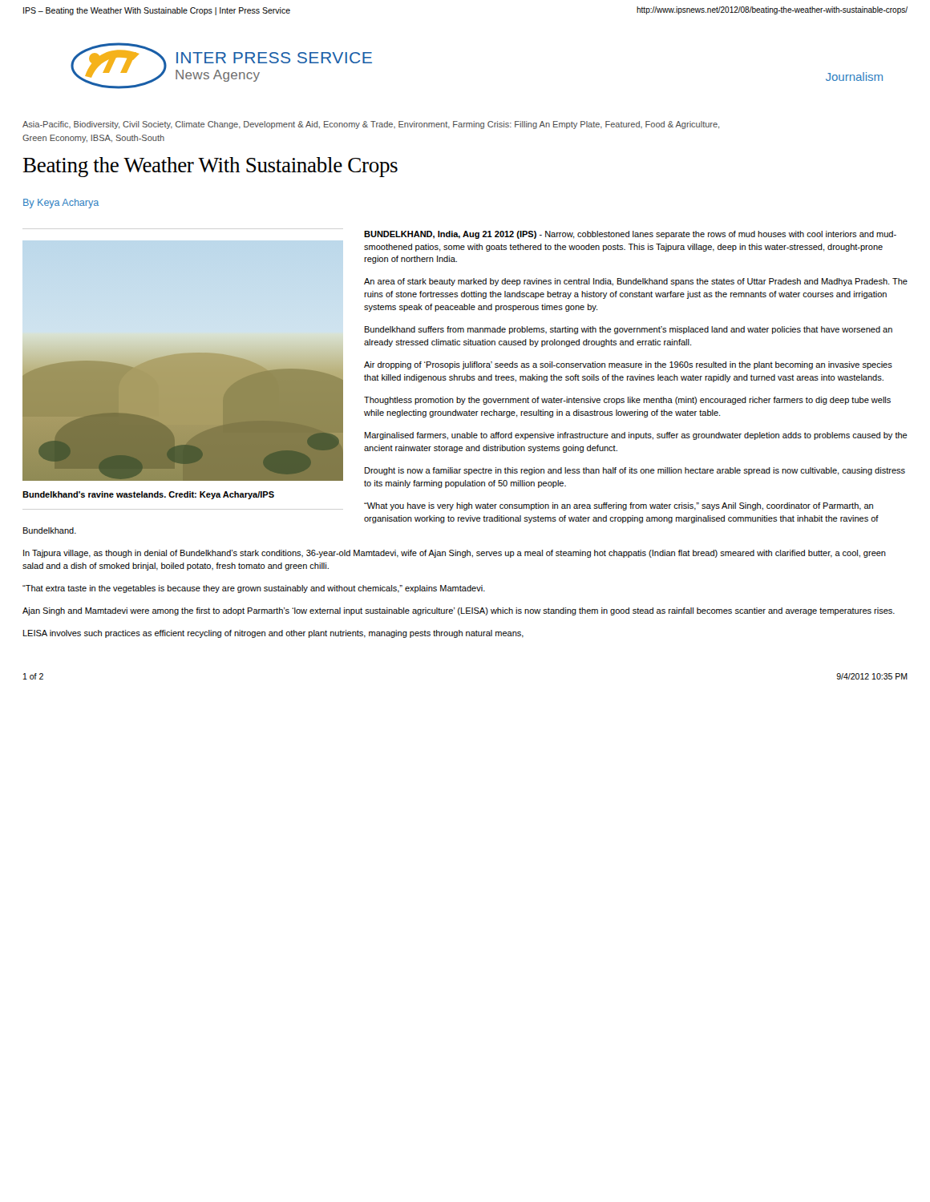IPS – Beating the Weather With Sustainable Crops | Inter Press Service http://www.ipsnews.net/2012/08/beating-the-weather-with-sustainable-crops/
INTER PRESS SERVICE
News Agency
Journalism
Asia-Pacific, Biodiversity, Civil Society, Climate Change, Development & Aid, Economy & Trade, Environment, Farming Crisis: Filling An Empty Plate, Featured, Food & Agriculture, Green Economy, IBSA, South-South
Beating the Weather With Sustainable Crops
By Keya Acharya
Bundelkhand's ravine wastelands. Credit: Keya Acharya/IPS
BUNDELKHAND, India, Aug 21 2012 (IPS) - Narrow, cobblestoned lanes separate the rows of mud houses with cool interiors and mud-smoothened patios, some with goats tethered to the wooden posts. This is Tajpura village, deep in this water-stressed, drought-prone region of northern India.
An area of stark beauty marked by deep ravines in central India, Bundelkhand spans the states of Uttar Pradesh and Madhya Pradesh. The ruins of stone fortresses dotting the landscape betray a history of constant warfare just as the remnants of water courses and irrigation systems speak of peaceable and prosperous times gone by.
Bundelkhand suffers from manmade problems, starting with the government’s misplaced land and water policies that have worsened an already stressed climatic situation caused by prolonged droughts and erratic rainfall.
Air dropping of ‘Prosopis juliflora’ seeds as a soil-conservation measure in the 1960s resulted in the plant becoming an invasive species that killed indigenous shrubs and trees, making the soft soils of the ravines leach water rapidly and turned vast areas into wastelands.
Thoughtless promotion by the government of water-intensive crops like mentha (mint) encouraged richer farmers to dig deep tube wells while neglecting groundwater recharge, resulting in a disastrous lowering of the water table.
Marginalised farmers, unable to afford expensive infrastructure and inputs, suffer as groundwater depletion adds to problems caused by the ancient rainwater storage and distribution systems going defunct.
Drought is now a familiar spectre in this region and less than half of its one million hectare arable spread is now cultivable, causing distress to its mainly farming population of 50 million people.
“What you have is very high water consumption in an area suffering from water crisis,” says Anil Singh, coordinator of Parmarth, an organisation working to revive traditional systems of water and cropping among marginalised communities that inhabit the ravines of Bundelkhand.
In Tajpura village, as though in denial of Bundelkhand’s stark conditions, 36-year-old Mamtadevi, wife of Ajan Singh, serves up a meal of steaming hot chappatis (Indian flat bread) smeared with clarified butter, a cool, green salad and a dish of smoked brinjal, boiled potato, fresh tomato and green chilli.
“That extra taste in the vegetables is because they are grown sustainably and without chemicals,” explains Mamtadevi.
Ajan Singh and Mamtadevi were among the first to adopt Parmarth’s ‘low external input sustainable agriculture’ (LEISA) which is now standing them in good stead as rainfall becomes scantier and average temperatures rises.
LEISA involves such practices as efficient recycling of nitrogen and other plant nutrients, managing pests through natural means,
1 of 2 9/4/2012 10:35 PM